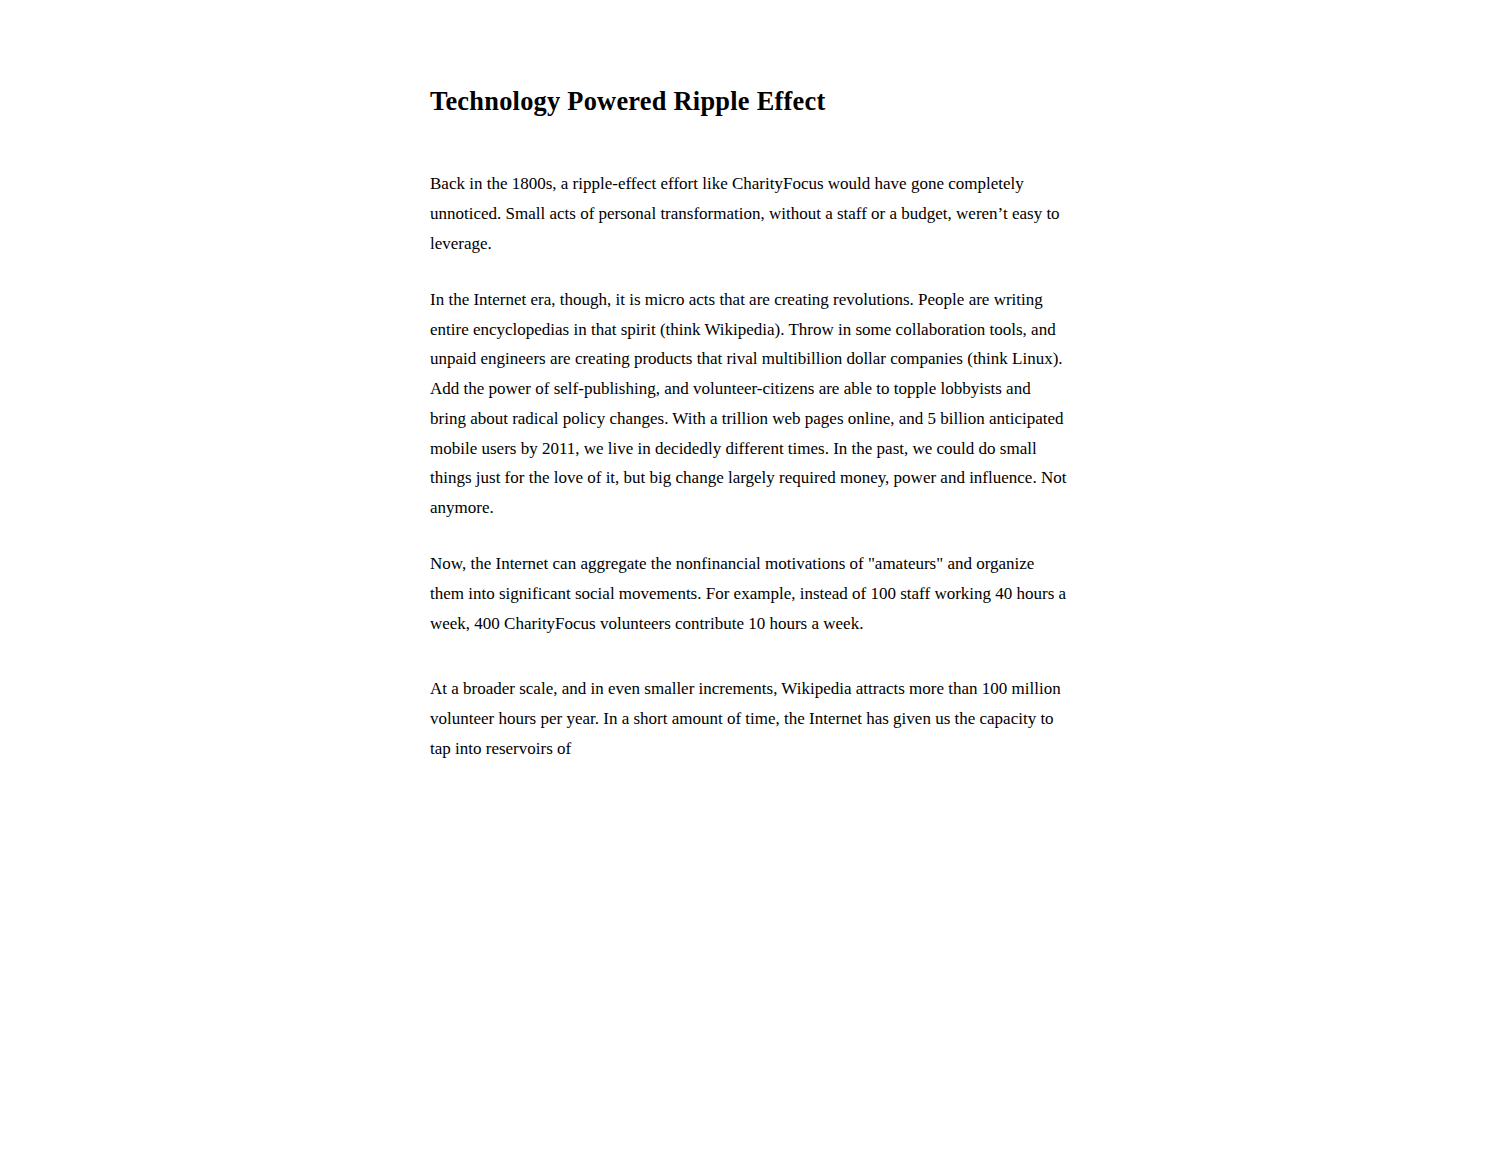Technology Powered Ripple Effect
Back in the 1800s, a ripple-effect effort like CharityFocus would have gone completely unnoticed. Small acts of personal transformation, without a staff or a budget, weren’t easy to leverage.
In the Internet era, though, it is micro acts that are creating revolutions. People are writing entire encyclopedias in that spirit (think Wikipedia). Throw in some collaboration tools, and unpaid engineers are creating products that rival multibillion dollar companies (think Linux). Add the power of self-publishing, and volunteer-citizens are able to topple lobbyists and bring about radical policy changes. With a trillion web pages online, and 5 billion anticipated mobile users by 2011, we live in decidedly different times. In the past, we could do small things just for the love of it, but big change largely required money, power and influence. Not anymore.
Now, the Internet can aggregate the nonfinancial motivations of "amateurs" and organize them into significant social movements. For example, instead of 100 staff working 40 hours a week, 400 CharityFocus volunteers contribute 10 hours a week.
At a broader scale, and in even smaller increments, Wikipedia attracts more than 100 million volunteer hours per year. In a short amount of time, the Internet has given us the capacity to tap into reservoirs of